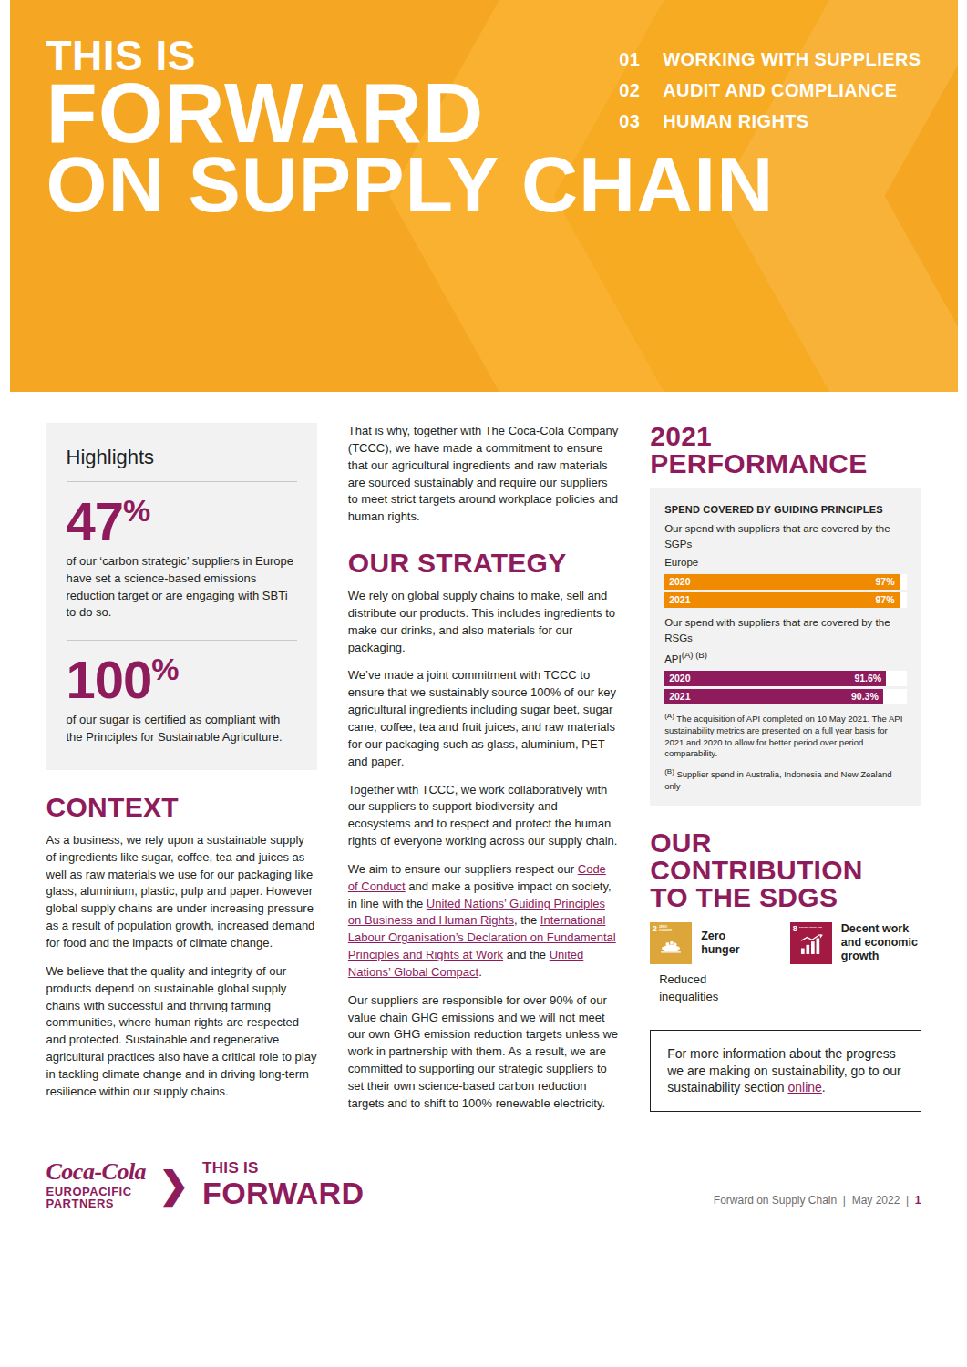01 Working with suppliers
02 Audit and compliance
03 Human rights
This is
Forward
on supply chain
Highlights
47%
of our ‘carbon strategic’ suppliers in Europe have set a science-based emissions reduction target or are engaging with SBTi to do so.
100%
of our sugar is certified as compliant with the Principles for Sustainable Agriculture.
Context
As a business, we rely upon a sustainable supply of ingredients like sugar, coffee, tea and juices as well as raw materials we use for our packaging like glass, aluminium, plastic, pulp and paper. However global supply chains are under increasing pressure as a result of population growth, increased demand for food and the impacts of climate change.
We believe that the quality and integrity of our products depend on sustainable global supply chains with successful and thriving farming communities, where human rights are respected and protected. Sustainable and regenerative agricultural practices also have a critical role to play in tackling climate change and in driving long-term resilience within our supply chains.
That is why, together with The Coca-Cola Company (TCCC), we have made a commitment to ensure that our agricultural ingredients and raw materials are sourced sustainably and require our suppliers to meet strict targets around workplace policies and human rights.
Our strategy
We rely on global supply chains to make, sell and distribute our products. This includes ingredients to make our drinks, and also materials for our packaging.
We’ve made a joint commitment with TCCC to ensure that we sustainably source 100% of our key agricultural ingredients including sugar beet, sugar cane, coffee, tea and fruit juices, and raw materials for our packaging such as glass, aluminium, PET and paper.
Together with TCCC, we work collaboratively with our suppliers to support biodiversity and ecosystems and to respect and protect the human rights of everyone working across our supply chain.
We aim to ensure our suppliers respect our Code of Conduct and make a positive impact on society, in line with the United Nations’ Guiding Principles on Business and Human Rights, the International Labour Organisation’s Declaration on Fundamental Principles and Rights at Work and the United Nations’ Global Compact.
Our suppliers are responsible for over 90% of our value chain GHG emissions and we will not meet our own GHG emission reduction targets unless we work in partnership with them. As a result, we are committed to supporting our strategic suppliers to set their own science-based carbon reduction targets and to shift to 100% renewable electricity.
2021 performance
Spend covered by guiding principles
Our spend with suppliers that are covered by the SGPs
Europe
202097%
202197%
Our spend with suppliers that are covered by the RSGs
API(A) (B)
202091.6%
202190.3%
(A) The acquisition of API completed on 10 May 2021. The API sustainability metrics are presented on a full year basis for 2021 and 2020 to allow for better period over period comparability.
(B) Supplier spend in Australia, Indonesia and New Zealand only
Our contribution
to the SDGs
2 ZERO HUNGER
Zero
hunger
8 DECENT WORK AND ECONOMIC GROWTH
Decent work
and economic
growth
10 REDUCED INEQUALITIES
Reduced
inequalities
For more information about the progress we are making on sustainability, go to our sustainability section online.
Coca-Cola EUROPACIFIC PARTNERS
❯
This is Forward
Forward on Supply Chain | May 2022 | 1